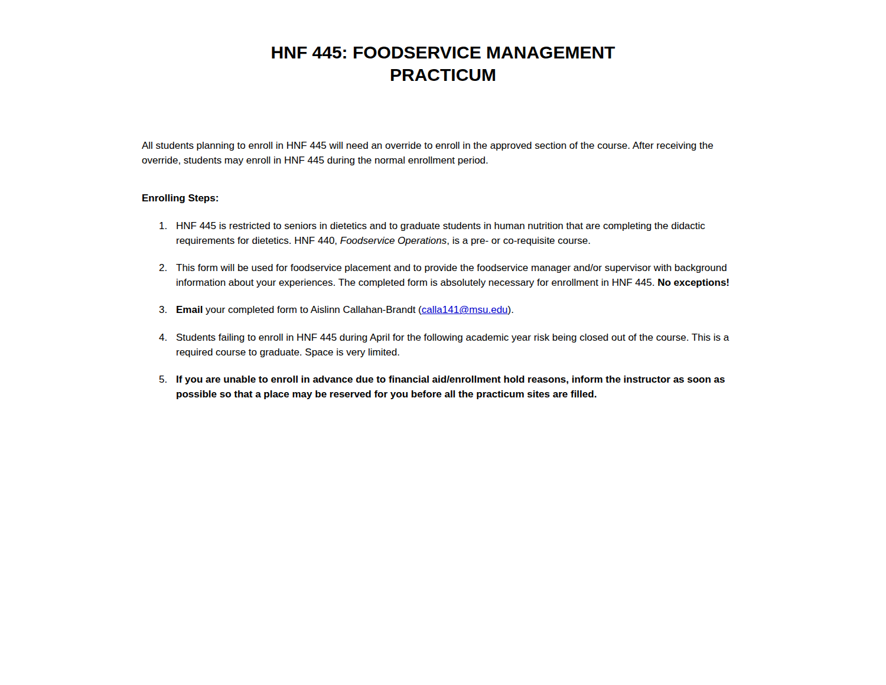HNF 445: FOODSERVICE MANAGEMENT
PRACTICUM
All students planning to enroll in HNF 445 will need an override to enroll in the approved section of the course. After receiving the override, students may enroll in HNF 445 during the normal enrollment period.
Enrolling Steps:
HNF 445 is restricted to seniors in dietetics and to graduate students in human nutrition that are completing the didactic requirements for dietetics. HNF 440, Foodservice Operations, is a pre- or co-requisite course.
This form will be used for foodservice placement and to provide the foodservice manager and/or supervisor with background information about your experiences. The completed form is absolutely necessary for enrollment in HNF 445. No exceptions!
Email your completed form to Aislinn Callahan-Brandt (calla141@msu.edu).
Students failing to enroll in HNF 445 during April for the following academic year risk being closed out of the course. This is a required course to graduate. Space is very limited.
If you are unable to enroll in advance due to financial aid/enrollment hold reasons, inform the instructor as soon as possible so that a place may be reserved for you before all the practicum sites are filled.